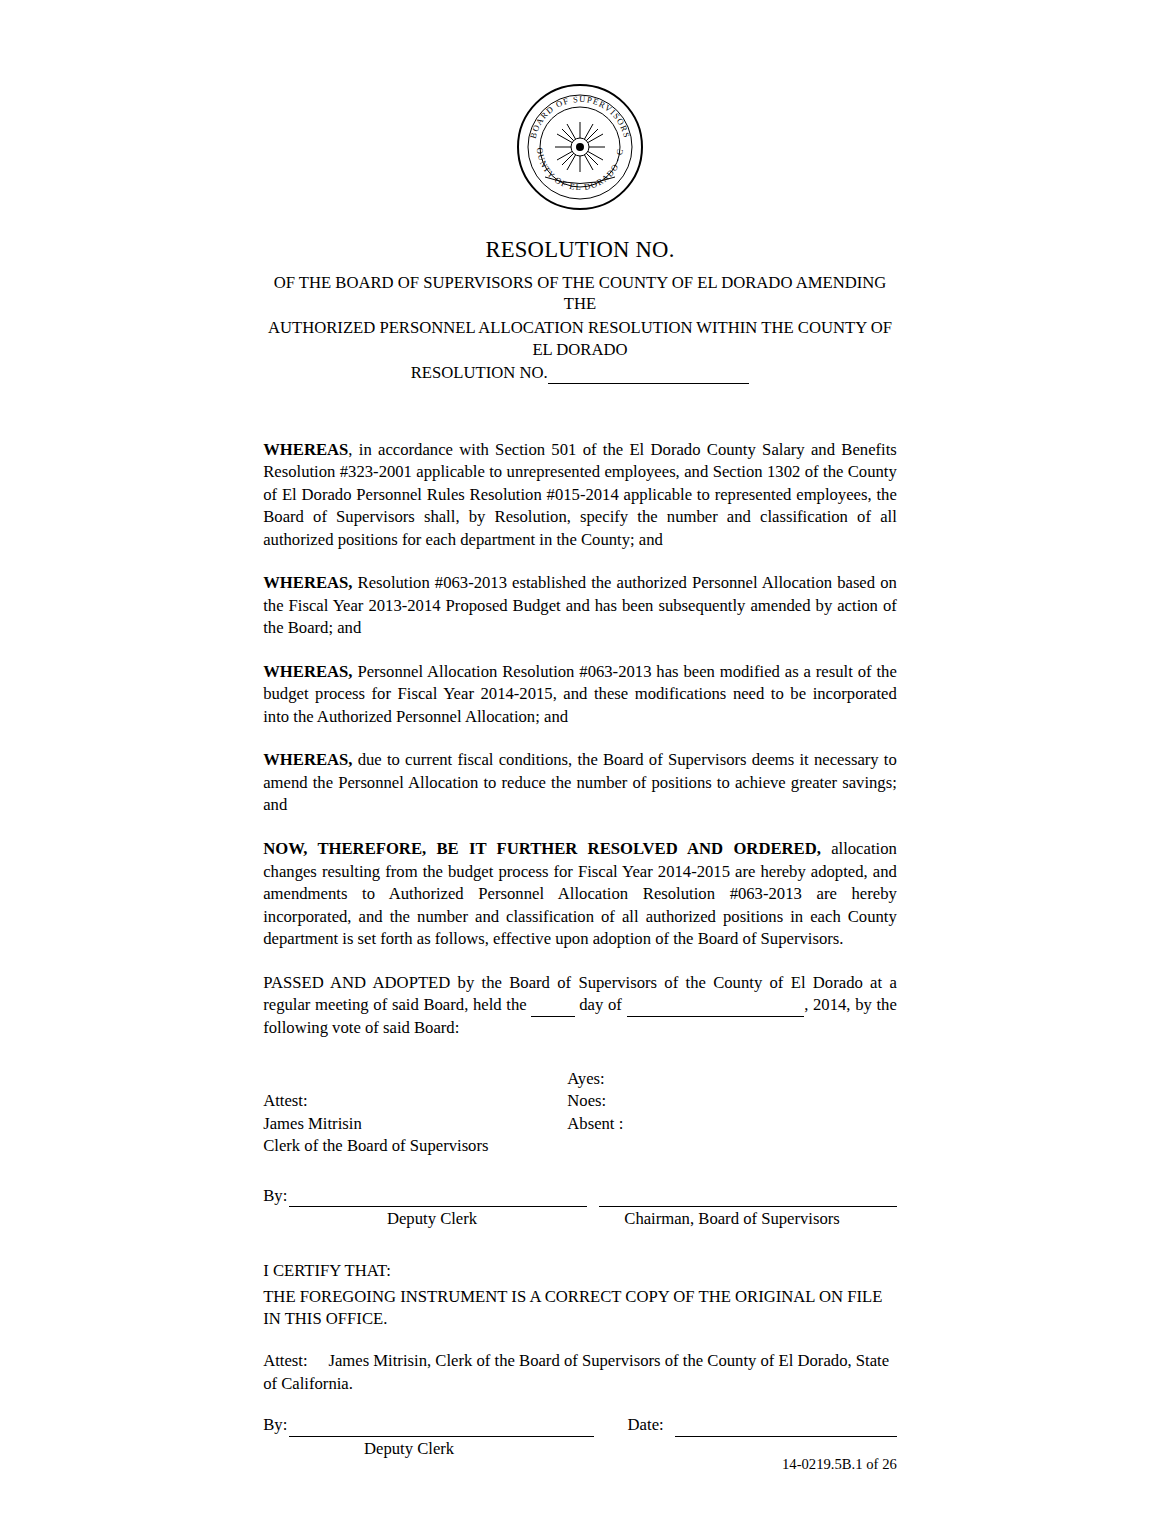BOARD OF SUPERVISORS COUNTY OF EL DORADO · CA
RESOLUTION NO.
OF THE BOARD OF SUPERVISORS OF THE COUNTY OF EL DORADO AMENDING THE
AUTHORIZED PERSONNEL ALLOCATION RESOLUTION WITHIN THE COUNTY OF EL DORADO
RESOLUTION NO.
WHEREAS, in accordance with Section 501 of the El Dorado County Salary and Benefits Resolution #323-2001 applicable to unrepresented employees, and Section 1302 of the County of El Dorado Personnel Rules Resolution #015-2014 applicable to represented employees, the Board of Supervisors shall, by Resolution, specify the number and classification of all authorized positions for each department in the County; and
WHEREAS, Resolution #063-2013 established the authorized Personnel Allocation based on the Fiscal Year 2013-2014 Proposed Budget and has been subsequently amended by action of the Board; and
WHEREAS, Personnel Allocation Resolution #063-2013 has been modified as a result of the budget process for Fiscal Year 2014-2015, and these modifications need to be incorporated into the Authorized Personnel Allocation; and
WHEREAS, due to current fiscal conditions, the Board of Supervisors deems it necessary to amend the Personnel Allocation to reduce the number of positions to achieve greater savings; and
NOW, THEREFORE, BE IT FURTHER RESOLVED AND ORDERED, allocation changes resulting from the budget process for Fiscal Year 2014-2015 are hereby adopted, and amendments to Authorized Personnel Allocation Resolution #063-2013 are hereby incorporated, and the number and classification of all authorized positions in each County department is set forth as follows, effective upon adoption of the Board of Supervisors.
PASSED AND ADOPTED by the Board of Supervisors of the County of El Dorado at a regular meeting of said Board, held the day of , 2014, by the following vote of said Board:
| | Ayes: |
| Attest: | Noes: |
| James Mitrisin | Absent : |
| Clerk of the Board of Supervisors | |
By:
Deputy Clerk
Chairman, Board of Supervisors
I CERTIFY THAT:
THE FOREGOING INSTRUMENT IS A CORRECT COPY OF THE ORIGINAL ON FILE IN THIS OFFICE.
Attest: James Mitrisin, Clerk of the Board of Supervisors of the County of El Dorado, State of California.
By: Date:
Deputy Clerk
14-0219.5B.1 of 26